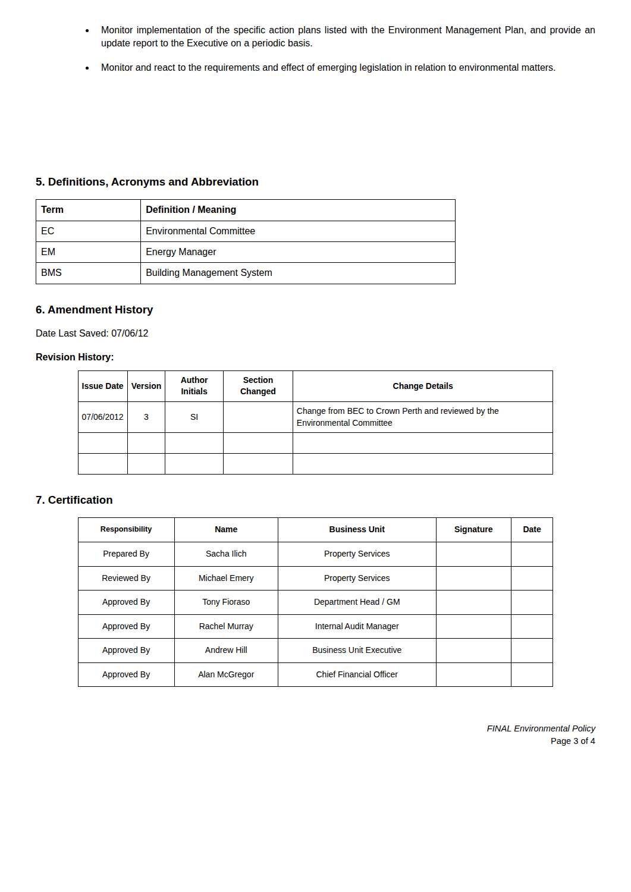Monitor implementation of the specific action plans listed with the Environment Management Plan, and provide an update report to the Executive on a periodic basis.
Monitor and react to the requirements and effect of emerging legislation in relation to environmental matters.
5. Definitions, Acronyms and Abbreviation
| Term | Definition / Meaning |
| --- | --- |
| EC | Environmental Committee |
| EM | Energy Manager |
| BMS | Building Management System |
6. Amendment History
Date Last Saved: 07/06/12
Revision History:
| Issue Date | Version | Author Initials | Section Changed | Change Details |
| --- | --- | --- | --- | --- |
| 07/06/2012 | 3 | SI | | Change from BEC to Crown Perth and reviewed by the Environmental Committee |
7. Certification
| Responsibility | Name | Business Unit | Signature | Date |
| --- | --- | --- | --- | --- |
| Prepared By | Sacha Ilich | Property Services | | |
| Reviewed By | Michael Emery | Property Services | | |
| Approved By | Tony Fioraso | Department Head / GM | | |
| Approved By | Rachel Murray | Internal Audit Manager | | |
| Approved By | Andrew Hill | Business Unit Executive | | |
| Approved By | Alan McGregor | Chief Financial Officer | | |
FINAL Environmental Policy
Page 3 of 4